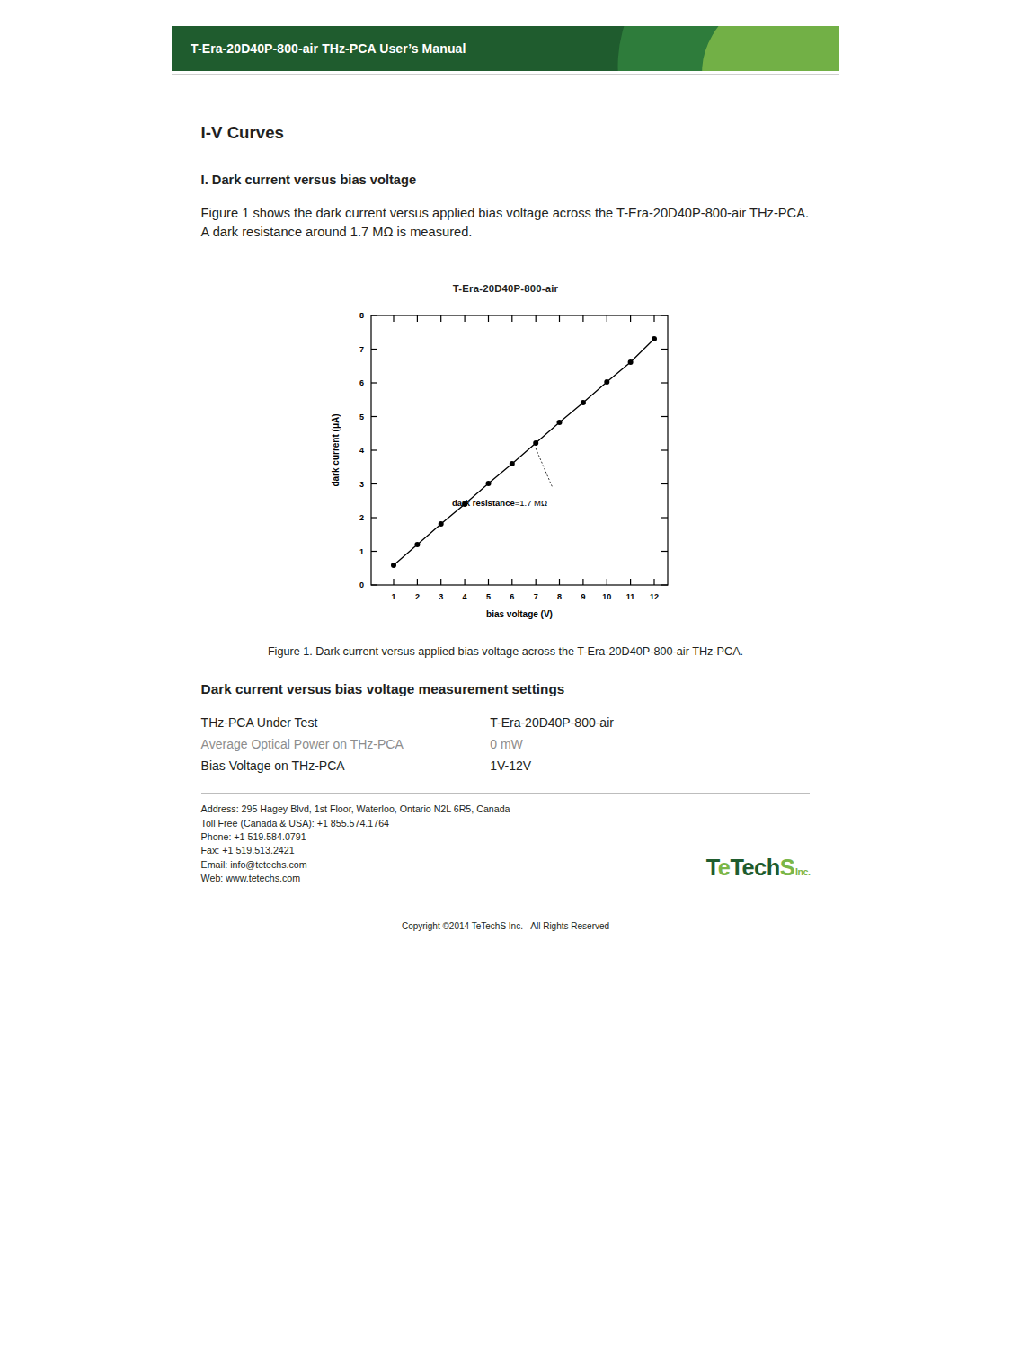T-Era-20D40P-800-air THz-PCA User’s Manual
I-V Curves
I. Dark current versus bias voltage
Figure 1 shows the dark current versus applied bias voltage across the T-Era-20D40P-800-air THz-PCA. A dark resistance around 1.7 MΩ is measured.
T-Era-20D40P-800-air
0 1 2 3 4 5 6 7 8 1 2 3 4 5 6 7 8 9 10 11 12 bias voltage (V) dark current (μA) dark resistance=1.7 MΩ
Figure 1. Dark current versus applied bias voltage across the T-Era-20D40P-800-air THz-PCA.
Dark current versus bias voltage measurement settings
| THz-PCA Under Test | T-Era-20D40P-800-air |
| Average Optical Power on THz-PCA | 0 mW |
| Bias Voltage on THz-PCA | 1V-12V |
Address: 295 Hagey Blvd, 1st Floor, Waterloo, Ontario N2L 6R5, Canada
Toll Free (Canada & USA): +1 855.574.1764
Phone: +1 519.584.0791
Fax: +1 519.513.2421
Email: info@tetechs.com
Web: www.tetechs.com
TeTech SInc.
Copyright ©2014 TeTechS Inc. - All Rights Reserved